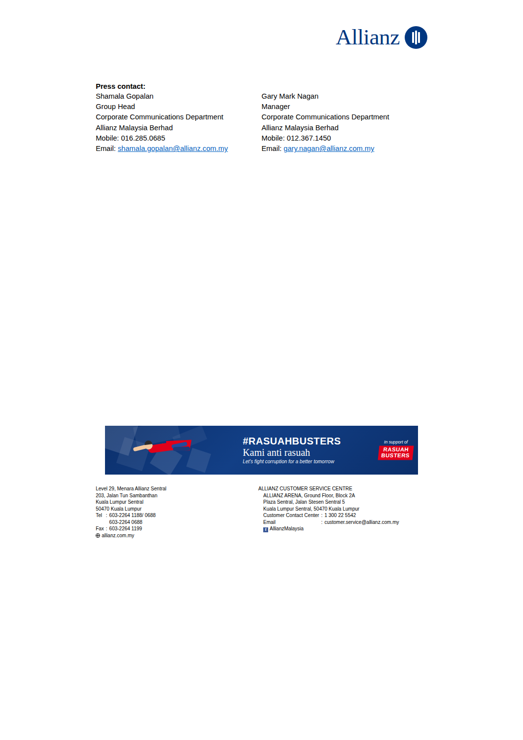Allianz
Press contact:
Shamala Gopalan
Group Head
Corporate Communications Department
Allianz Malaysia Berhad
Mobile: 016.285.0685
Email: shamala.gopalan@allianz.com.my
Gary Mark Nagan
Manager
Corporate Communications Department
Allianz Malaysia Berhad
Mobile: 012.367.1450
Email: gary.nagan@allianz.com.my
#RASUAHBUSTERS
Kami anti rasuah
Let’s fight corruption for a better tomorrow
In support of
RASUAH
BUSTERS
Level 29, Menara Allianz Sentral
203, Jalan Tun Sambanthan
Kuala Lumpur Sentral
50470 Kuala Lumpur
| Tel | : | 603-2264 1188/ 0688 |
| | | 603-2264 0688 |
| Fax | : | 603-2264 1199 |
allianz.com.my
ALLIANZ CUSTOMER SERVICE CENTRE
ALLIANZ ARENA, Ground Floor, Block 2A
Plaza Sentral, Jalan Stesen Sentral 5
Kuala Lumpur Sentral, 50470 Kuala Lumpur
| Customer Contact Center | : | 1 300 22 5542 |
| Email | : | customer.service@allianz.com.my |
f AllianzMalaysia